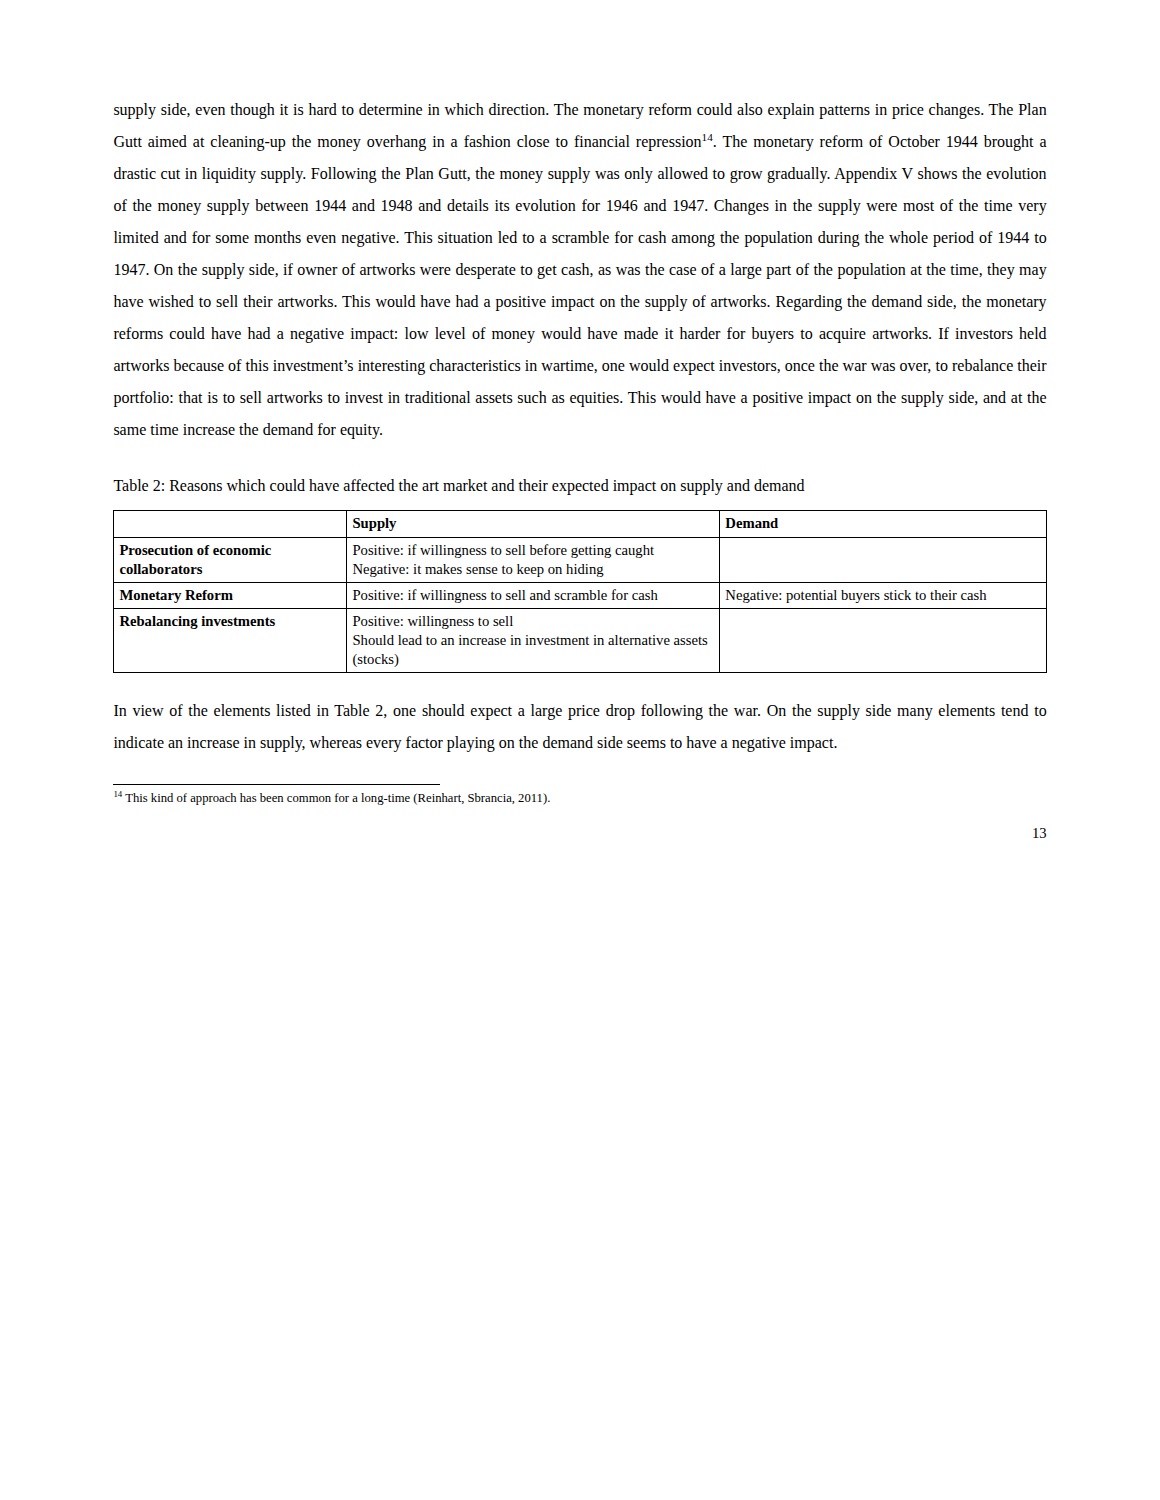supply side, even though it is hard to determine in which direction. The monetary reform could also explain patterns in price changes. The Plan Gutt aimed at cleaning-up the money overhang in a fashion close to financial repression14. The monetary reform of October 1944 brought a drastic cut in liquidity supply. Following the Plan Gutt, the money supply was only allowed to grow gradually. Appendix V shows the evolution of the money supply between 1944 and 1948 and details its evolution for 1946 and 1947. Changes in the supply were most of the time very limited and for some months even negative. This situation led to a scramble for cash among the population during the whole period of 1944 to 1947. On the supply side, if owner of artworks were desperate to get cash, as was the case of a large part of the population at the time, they may have wished to sell their artworks. This would have had a positive impact on the supply of artworks. Regarding the demand side, the monetary reforms could have had a negative impact: low level of money would have made it harder for buyers to acquire artworks. If investors held artworks because of this investment’s interesting characteristics in wartime, one would expect investors, once the war was over, to rebalance their portfolio: that is to sell artworks to invest in traditional assets such as equities. This would have a positive impact on the supply side, and at the same time increase the demand for equity.
Table 2: Reasons which could have affected the art market and their expected impact on supply and demand
| | Supply | Demand |
| Prosecution of economic collaborators | Positive: if willingness to sell before getting caught Negative: it makes sense to keep on hiding | |
| Monetary Reform | Positive: if willingness to sell and scramble for cash | Negative: potential buyers stick to their cash |
| Rebalancing investments | Positive: willingness to sell Should lead to an increase in investment in alternative assets (stocks) | |
In view of the elements listed in Table 2, one should expect a large price drop following the war. On the supply side many elements tend to indicate an increase in supply, whereas every factor playing on the demand side seems to have a negative impact.
14 This kind of approach has been common for a long-time (Reinhart, Sbrancia, 2011).
13